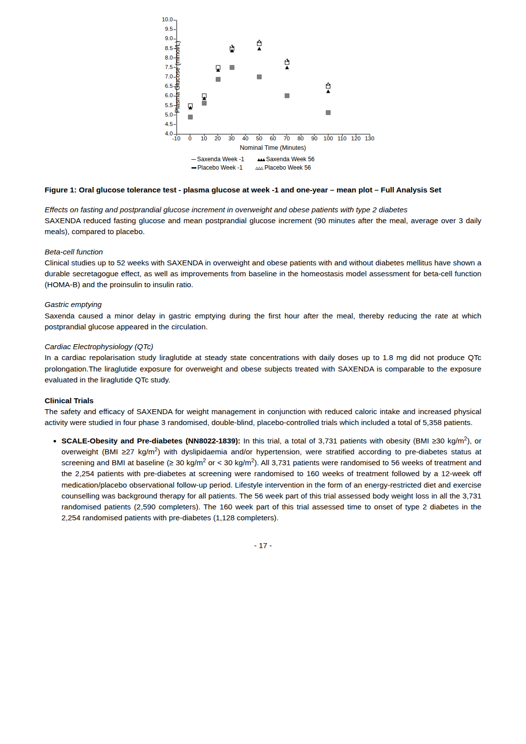Plasma Glucose (mmol/L)
10.0 9.5 9.0 8.5 8.0 7.5 7.0 6.5 6.0 5.5 5.0 4.5 4.0
-10 0 10 20 30 40 50 60 70 80 90 100 110 120 130
Nominal Time (Minutes)
---Saxenda Week -1
▴▴▴Saxenda Week 56
▪▪▪Placebo Week -1
▵▵▵Placebo Week 56
Figure 1: Oral glucose tolerance test - plasma glucose at week -1 and one-year – mean plot – Full Analysis Set
Effects on fasting and postprandial glucose increment in overweight and obese patients with type 2 diabetes
SAXENDA reduced fasting glucose and mean postprandial glucose increment (90 minutes after the meal, average over 3 daily meals), compared to placebo.
Beta-cell function
Clinical studies up to 52 weeks with SAXENDA in overweight and obese patients with and without diabetes mellitus have shown a durable secretagogue effect, as well as improvements from baseline in the homeostasis model assessment for beta-cell function (HOMA-B) and the proinsulin to insulin ratio.
Gastric emptying
Saxenda caused a minor delay in gastric emptying during the first hour after the meal, thereby reducing the rate at which postprandial glucose appeared in the circulation.
Cardiac Electrophysiology (QTc)
In a cardiac repolarisation study liraglutide at steady state concentrations with daily doses up to 1.8 mg did not produce QTc prolongation.The liraglutide exposure for overweight and obese subjects treated with SAXENDA is comparable to the exposure evaluated in the liraglutide QTc study.
Clinical Trials
The safety and efficacy of SAXENDA for weight management in conjunction with reduced caloric intake and increased physical activity were studied in four phase 3 randomised, double-blind, placebo-controlled trials which included a total of 5,358 patients.
SCALE-Obesity and Pre-diabetes (NN8022-1839): In this trial, a total of 3,731 patients with obesity (BMI ≥30 kg/m2), or overweight (BMI ≥27 kg/m2) with dyslipidaemia and/or hypertension, were stratified according to pre-diabetes status at screening and BMI at baseline (≥ 30 kg/m2 or < 30 kg/m2). All 3,731 patients were randomised to 56 weeks of treatment and the 2,254 patients with pre-diabetes at screening were randomised to 160 weeks of treatment followed by a 12-week off medication/placebo observational follow-up period. Lifestyle intervention in the form of an energy-restricted diet and exercise counselling was background therapy for all patients. The 56 week part of this trial assessed body weight loss in all the 3,731 randomised patients (2,590 completers). The 160 week part of this trial assessed time to onset of type 2 diabetes in the 2,254 randomised patients with pre-diabetes (1,128 completers).
- 17 -